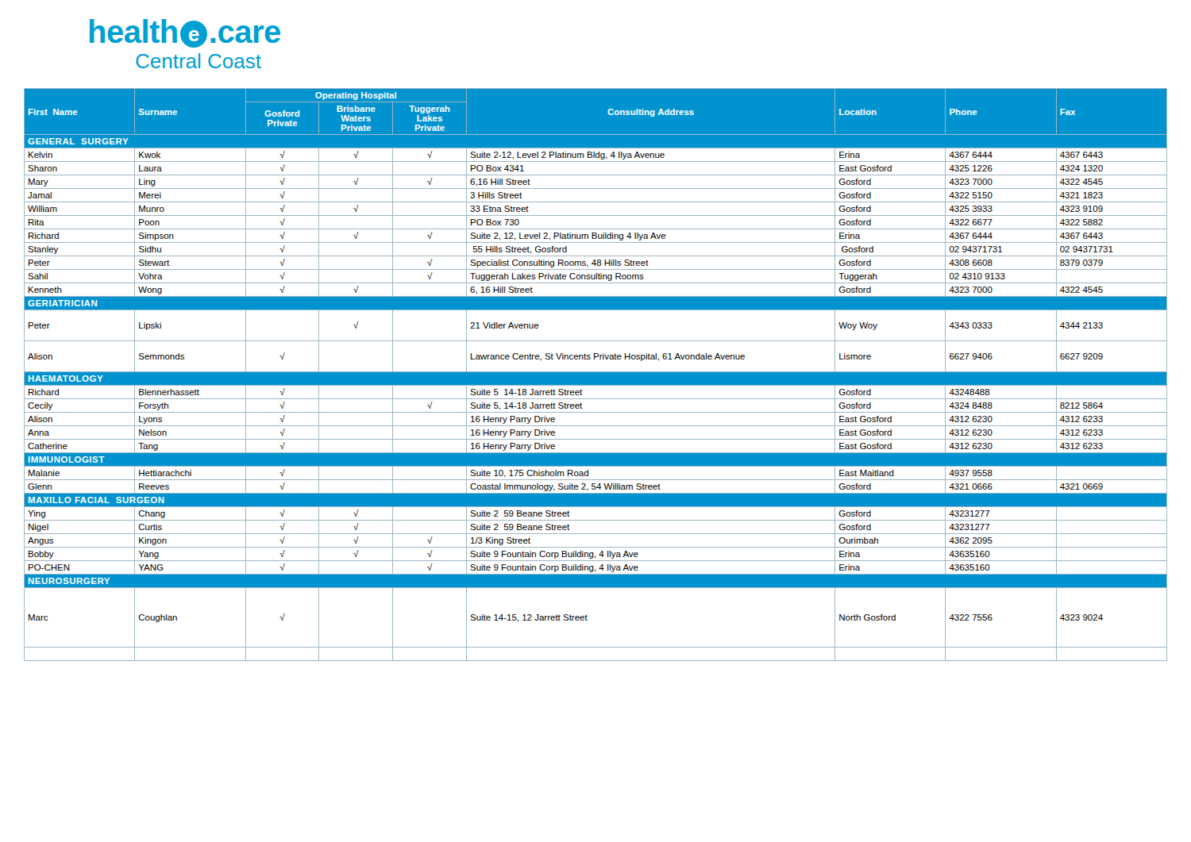healthe.care
Central Coast
| First Name | Surname | Operating Hospital | Consulting Address | Location | Phone | Fax |
| --- | --- | --- | --- | --- | --- | --- |
| Gosford Private | Brisbane Waters Private | Tuggerah Lakes Private |
| GENERAL SURGERY |
| Kelvin | Kwok | √ | √ | √ | Suite 2-12, Level 2 Platinum Bldg, 4 Ilya Avenue | Erina | 4367 6444 | 4367 6443 |
| Sharon | Laura | √ | | | PO Box 4341 | East Gosford | 4325 1226 | 4324 1320 |
| Mary | Ling | √ | √ | √ | 6,16 Hill Street | Gosford | 4323 7000 | 4322 4545 |
| Jamal | Merei | √ | | | 3 Hills Street | Gosford | 4322 5150 | 4321 1823 |
| William | Munro | √ | √ | | 33 Etna Street | Gosford | 4325 3933 | 4323 9109 |
| Rita | Poon | √ | | | PO Box 730 | Gosford | 4322 6677 | 4322 5882 |
| Richard | Simpson | √ | √ | √ | Suite 2, 12, Level 2, Platinum Building 4 Ilya Ave | Erina | 4367 6444 | 4367 6443 |
| Stanley | Sidhu | √ | | | 55 Hills Street, Gosford | Gosford | 02 94371731 | 02 94371731 |
| Peter | Stewart | √ | | √ | Specialist Consulting Rooms, 48 Hills Street | Gosford | 4308 6608 | 8379 0379 |
| Sahil | Vohra | √ | | √ | Tuggerah Lakes Private Consulting Rooms | Tuggerah | 02 4310 9133 | |
| Kenneth | Wong | √ | √ | | 6, 16 Hill Street | Gosford | 4323 7000 | 4322 4545 |
| GERIATRICIAN |
| Peter | Lipski | | √ | | 21 Vidler Avenue | Woy Woy | 4343 0333 | 4344 2133 |
| Alison | Semmonds | √ | | | Lawrance Centre, St Vincents Private Hospital, 61 Avondale Avenue | Lismore | 6627 9406 | 6627 9209 |
| HAEMATOLOGY |
| Richard | Blennerhassett | √ | | | Suite 5 14-18 Jarrett Street | Gosford | 43248488 | |
| Cecily | Forsyth | √ | | √ | Suite 5, 14-18 Jarrett Street | Gosford | 4324 8488 | 8212 5864 |
| Alison | Lyons | √ | | | 16 Henry Parry Drive | East Gosford | 4312 6230 | 4312 6233 |
| Anna | Nelson | √ | | | 16 Henry Parry Drive | East Gosford | 4312 6230 | 4312 6233 |
| Catherine | Tang | √ | | | 16 Henry Parry Drive | East Gosford | 4312 6230 | 4312 6233 |
| IMMUNOLOGIST |
| Malanie | Hettiarachchi | √ | | | Suite 10, 175 Chisholm Road | East Maitland | 4937 9558 | |
| Glenn | Reeves | √ | | | Coastal Immunology, Suite 2, 54 William Street | Gosford | 4321 0666 | 4321 0669 |
| MAXILLO FACIAL SURGEON |
| Ying | Chang | √ | √ | | Suite 2 59 Beane Street | Gosford | 43231277 | |
| Nigel | Curtis | √ | √ | | Suite 2 59 Beane Street | Gosford | 43231277 | |
| Angus | Kingon | √ | √ | √ | 1/3 King Street | Ourimbah | 4362 2095 | |
| Bobby | Yang | √ | √ | √ | Suite 9 Fountain Corp Building, 4 Ilya Ave | Erina | 43635160 | |
| PO-CHEN | YANG | √ | | √ | Suite 9 Fountain Corp Building, 4 Ilya Ave | Erina | 43635160 | |
| NEUROSURGERY |
| Marc | Coughlan | √ | | | Suite 14-15, 12 Jarrett Street | North Gosford | 4322 7556 | 4323 9024 |